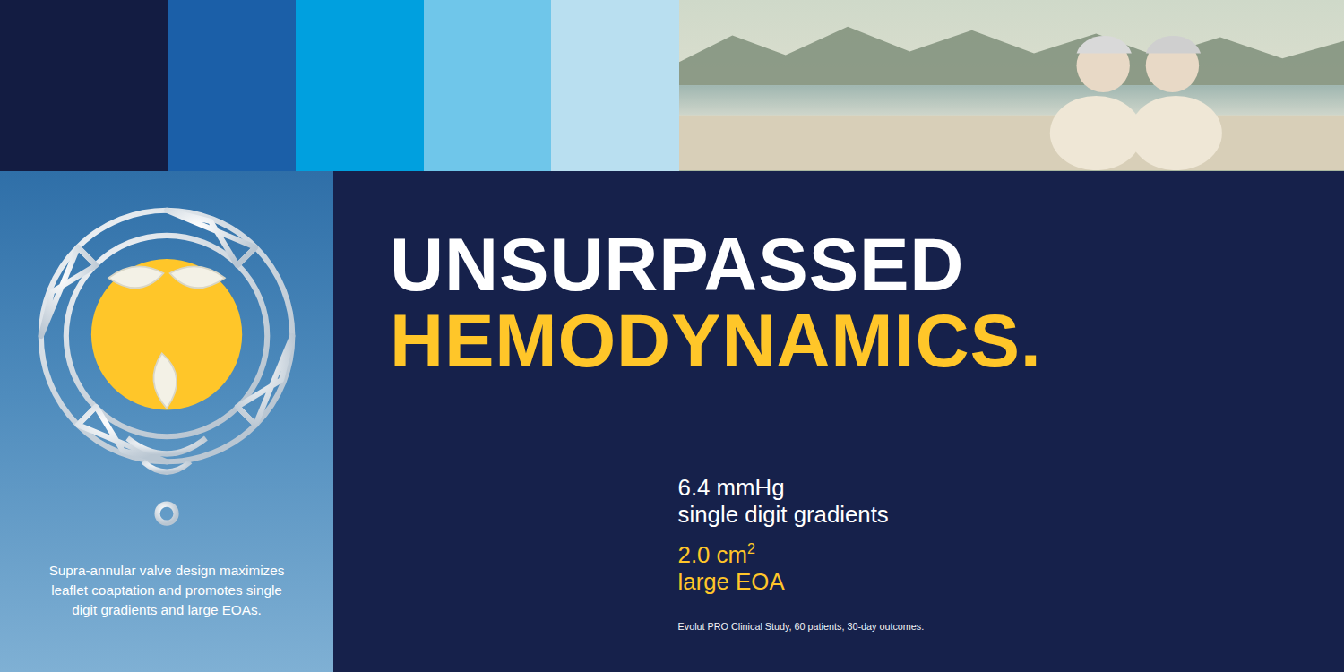Supra-annular valve design maximizes leaflet coaptation and promotes single digit gradients and large EOAs.
Unsurpassed Hemodynamics.
6.4 mmHg
single digit gradients
2.0 cm2
large EOA
Evolut PRO Clinical Study, 60 patients, 30-day outcomes.